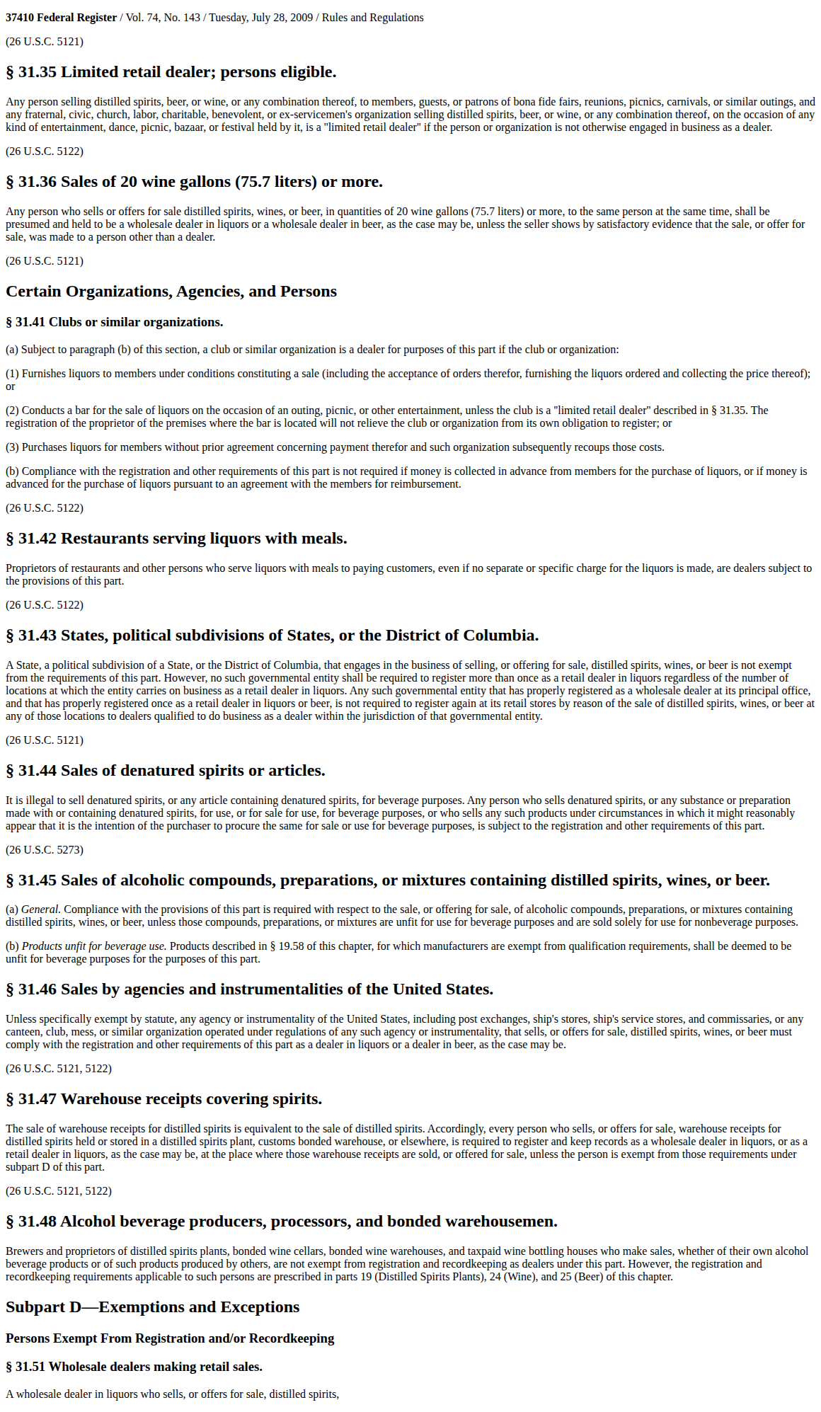37410 Federal Register / Vol. 74, No. 143 / Tuesday, July 28, 2009 / Rules and Regulations
(26 U.S.C. 5121)
§ 31.35 Limited retail dealer; persons eligible.
Any person selling distilled spirits, beer, or wine, or any combination thereof, to members, guests, or patrons of bona fide fairs, reunions, picnics, carnivals, or similar outings, and any fraternal, civic, church, labor, charitable, benevolent, or ex-servicemen's organization selling distilled spirits, beer, or wine, or any combination thereof, on the occasion of any kind of entertainment, dance, picnic, bazaar, or festival held by it, is a ''limited retail dealer'' if the person or organization is not otherwise engaged in business as a dealer.
(26 U.S.C. 5122)
§ 31.36 Sales of 20 wine gallons (75.7 liters) or more.
Any person who sells or offers for sale distilled spirits, wines, or beer, in quantities of 20 wine gallons (75.7 liters) or more, to the same person at the same time, shall be presumed and held to be a wholesale dealer in liquors or a wholesale dealer in beer, as the case may be, unless the seller shows by satisfactory evidence that the sale, or offer for sale, was made to a person other than a dealer.
(26 U.S.C. 5121)
Certain Organizations, Agencies, and Persons
§ 31.41 Clubs or similar organizations.
(a) Subject to paragraph (b) of this section, a club or similar organization is a dealer for purposes of this part if the club or organization:
(1) Furnishes liquors to members under conditions constituting a sale (including the acceptance of orders therefor, furnishing the liquors ordered and collecting the price thereof); or
(2) Conducts a bar for the sale of liquors on the occasion of an outing, picnic, or other entertainment, unless the club is a ''limited retail dealer'' described in § 31.35. The registration of the proprietor of the premises where the bar is located will not relieve the club or organization from its own obligation to register; or
(3) Purchases liquors for members without prior agreement concerning payment therefor and such organization subsequently recoups those costs.
(b) Compliance with the registration and other requirements of this part is not required if money is collected in advance from members for the purchase of liquors, or if money is advanced for the purchase of liquors pursuant to an agreement with the members for reimbursement.
(26 U.S.C. 5122)
§ 31.42 Restaurants serving liquors with meals.
Proprietors of restaurants and other persons who serve liquors with meals to paying customers, even if no separate or specific charge for the liquors is made, are dealers subject to the provisions of this part.
(26 U.S.C. 5122)
§ 31.43 States, political subdivisions of States, or the District of Columbia.
A State, a political subdivision of a State, or the District of Columbia, that engages in the business of selling, or offering for sale, distilled spirits, wines, or beer is not exempt from the requirements of this part. However, no such governmental entity shall be required to register more than once as a retail dealer in liquors regardless of the number of locations at which the entity carries on business as a retail dealer in liquors. Any such governmental entity that has properly registered as a wholesale dealer at its principal office, and that has properly registered once as a retail dealer in liquors or beer, is not required to register again at its retail stores by reason of the sale of distilled spirits, wines, or beer at any of those locations to dealers qualified to do business as a dealer within the jurisdiction of that governmental entity.
(26 U.S.C. 5121)
§ 31.44 Sales of denatured spirits or articles.
It is illegal to sell denatured spirits, or any article containing denatured spirits, for beverage purposes. Any person who sells denatured spirits, or any substance or preparation made with or containing denatured spirits, for use, or for sale for use, for beverage purposes, or who sells any such products under circumstances in which it might reasonably appear that it is the intention of the purchaser to procure the same for sale or use for beverage purposes, is subject to the registration and other requirements of this part.
(26 U.S.C. 5273)
§ 31.45 Sales of alcoholic compounds, preparations, or mixtures containing distilled spirits, wines, or beer.
(a) General. Compliance with the provisions of this part is required with respect to the sale, or offering for sale, of alcoholic compounds, preparations, or mixtures containing distilled spirits, wines, or beer, unless those compounds, preparations, or mixtures are unfit for use for beverage purposes and are sold solely for use for nonbeverage purposes.
(b) Products unfit for beverage use. Products described in § 19.58 of this chapter, for which manufacturers are exempt from qualification requirements, shall be deemed to be unfit for beverage purposes for the purposes of this part.
§ 31.46 Sales by agencies and instrumentalities of the United States.
Unless specifically exempt by statute, any agency or instrumentality of the United States, including post exchanges, ship's stores, ship's service stores, and commissaries, or any canteen, club, mess, or similar organization operated under regulations of any such agency or instrumentality, that sells, or offers for sale, distilled spirits, wines, or beer must comply with the registration and other requirements of this part as a dealer in liquors or a dealer in beer, as the case may be.
(26 U.S.C. 5121, 5122)
§ 31.47 Warehouse receipts covering spirits.
The sale of warehouse receipts for distilled spirits is equivalent to the sale of distilled spirits. Accordingly, every person who sells, or offers for sale, warehouse receipts for distilled spirits held or stored in a distilled spirits plant, customs bonded warehouse, or elsewhere, is required to register and keep records as a wholesale dealer in liquors, or as a retail dealer in liquors, as the case may be, at the place where those warehouse receipts are sold, or offered for sale, unless the person is exempt from those requirements under subpart D of this part.
(26 U.S.C. 5121, 5122)
§ 31.48 Alcohol beverage producers, processors, and bonded warehousemen.
Brewers and proprietors of distilled spirits plants, bonded wine cellars, bonded wine warehouses, and taxpaid wine bottling houses who make sales, whether of their own alcohol beverage products or of such products produced by others, are not exempt from registration and recordkeeping as dealers under this part. However, the registration and recordkeeping requirements applicable to such persons are prescribed in parts 19 (Distilled Spirits Plants), 24 (Wine), and 25 (Beer) of this chapter.
Subpart D—Exemptions and Exceptions
Persons Exempt From Registration and/or Recordkeeping
§ 31.51 Wholesale dealers making retail sales.
A wholesale dealer in liquors who sells, or offers for sale, distilled spirits,